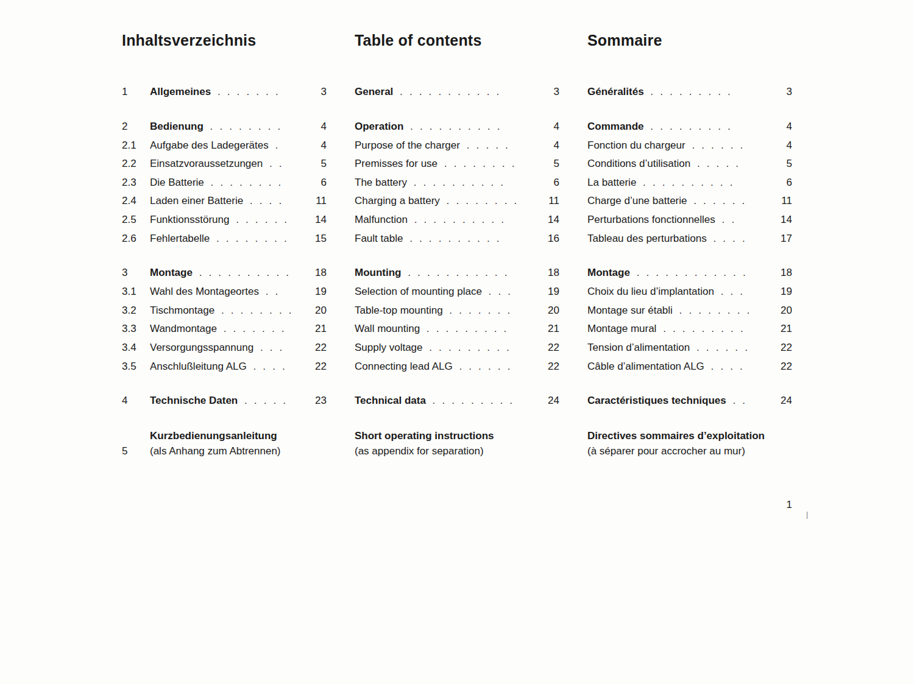Inhaltsverzeichnis
| 1 | Allgemeines . . . . . . . | 3 |
| 2 | Bedienung . . . . . . . . | 4 |
| 2.1 | Aufgabe des Ladegerätes . | 4 |
| 2.2 | Einsatzvoraussetzungen . . | 5 |
| 2.3 | Die Batterie . . . . . . . . | 6 |
| 2.4 | Laden einer Batterie . . . . | 11 |
| 2.5 | Funktionsstörung . . . . . . | 14 |
| 2.6 | Fehlertabelle . . . . . . . . | 15 |
| 3 | Montage . . . . . . . . . . | 18 |
| 3.1 | Wahl des Montageortes . . | 19 |
| 3.2 | Tischmontage . . . . . . . . | 20 |
| 3.3 | Wandmontage . . . . . . . | 21 |
| 3.4 | Versorgungsspannung . . . | 22 |
| 3.5 | Anschlußleitung ALG . . . . | 22 |
| 4 | Technische Daten . . . . . | 23 |
| 5 | Kurzbedienungsanleitung (als Anhang zum Abtrennen) |
Table of contents
| General . . . . . . . . . . . | 3 |
| Operation . . . . . . . . . . | 4 |
| Purpose of the charger . . . . . | 4 |
| Premisses for use . . . . . . . . | 5 |
| The battery . . . . . . . . . . | 6 |
| Charging a battery . . . . . . . . | 11 |
| Malfunction . . . . . . . . . . | 14 |
| Fault table . . . . . . . . . . | 16 |
| Mounting . . . . . . . . . . . | 18 |
| Selection of mounting place . . . | 19 |
| Table-top mounting . . . . . . . | 20 |
| Wall mounting . . . . . . . . . | 21 |
| Supply voltage . . . . . . . . . | 22 |
| Connecting lead ALG . . . . . . | 22 |
| Technical data . . . . . . . . . | 24 |
| Short operating instructions (as appendix for separation) |
Sommaire
| Généralités . . . . . . . . . | 3 |
| Commande . . . . . . . . . | 4 |
| Fonction du chargeur . . . . . . | 4 |
| Conditions d’utilisation . . . . . | 5 |
| La batterie . . . . . . . . . . | 6 |
| Charge d’une batterie . . . . . . | 11 |
| Perturbations fonctionnelles . . | 14 |
| Tableau des perturbations . . . . | 17 |
| Montage . . . . . . . . . . . . | 18 |
| Choix du lieu d’implantation . . . | 19 |
| Montage sur établi . . . . . . . . | 20 |
| Montage mural . . . . . . . . . | 21 |
| Tension d’alimentation . . . . . . | 22 |
| Câble d’alimentation ALG . . . . | 22 |
| Caractéristiques techniques . . | 24 |
| Directives sommaires d’exploitation (à séparer pour accrocher au mur) |
1
|